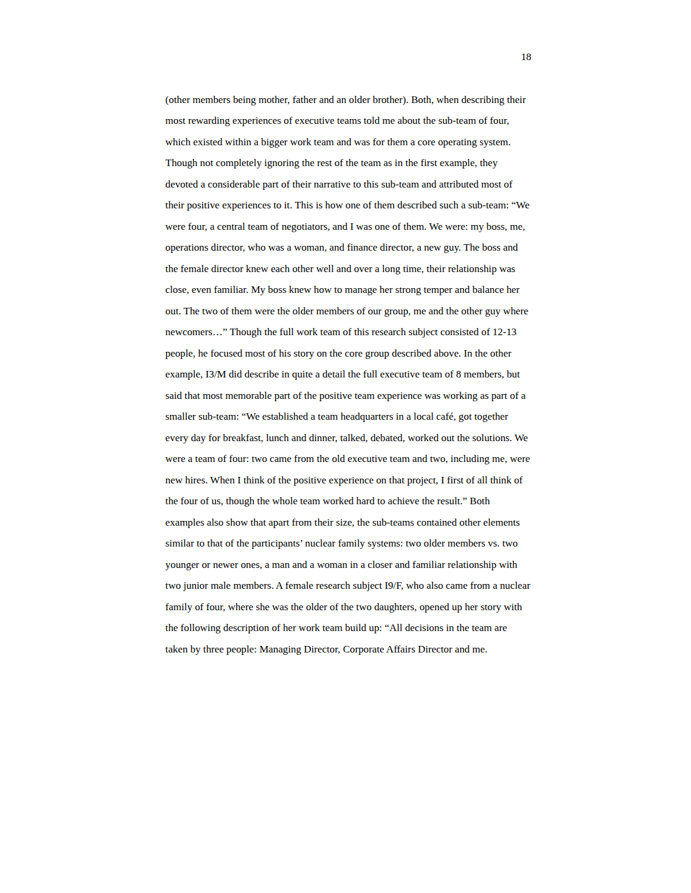18
(other members being mother, father and an older brother). Both, when describing their most rewarding experiences of executive teams told me about the sub-team of four, which existed within a bigger work team and was for them a core operating system. Though not completely ignoring the rest of the team as in the first example, they devoted a considerable part of their narrative to this sub-team and attributed most of their positive experiences to it. This is how one of them described such a sub-team: “We were four, a central team of negotiators, and I was one of them. We were: my boss, me, operations director, who was a woman, and finance director, a new guy. The boss and the female director knew each other well and over a long time, their relationship was close, even familiar. My boss knew how to manage her strong temper and balance her out. The two of them were the older members of our group, me and the other guy where newcomers…” Though the full work team of this research subject consisted of 12-13 people, he focused most of his story on the core group described above. In the other example, I3/M did describe in quite a detail the full executive team of 8 members, but said that most memorable part of the positive team experience was working as part of a smaller sub-team: “We established a team headquarters in a local café, got together every day for breakfast, lunch and dinner, talked, debated, worked out the solutions. We were a team of four: two came from the old executive team and two, including me, were new hires. When I think of the positive experience on that project, I first of all think of the four of us, though the whole team worked hard to achieve the result.” Both examples also show that apart from their size, the sub-teams contained other elements similar to that of the participants’ nuclear family systems: two older members vs. two younger or newer ones, a man and a woman in a closer and familiar relationship with two junior male members. A female research subject I9/F, who also came from a nuclear family of four, where she was the older of the two daughters, opened up her story with the following description of her work team build up: “All decisions in the team are taken by three people: Managing Director, Corporate Affairs Director and me.